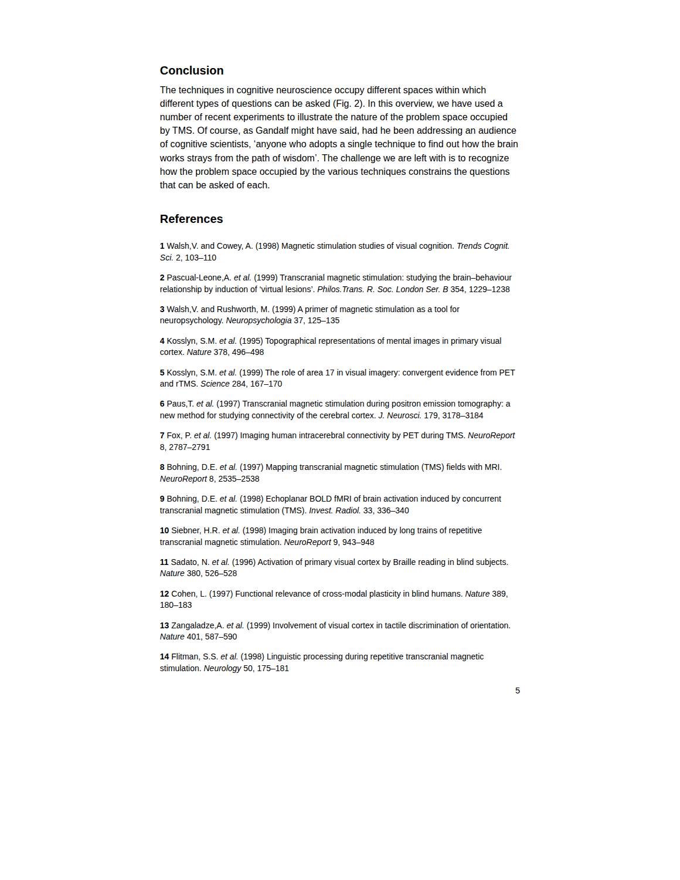Conclusion
The techniques in cognitive neuroscience occupy different spaces within which different types of questions can be asked (Fig. 2). In this overview, we have used a number of recent experiments to illustrate the nature of the problem space occupied by TMS. Of course, as Gandalf might have said, had he been addressing an audience of cognitive scientists, ‘anyone who adopts a single technique to find out how the brain works strays from the path of wisdom’. The challenge we are left with is to recognize how the problem space occupied by the various techniques constrains the questions that can be asked of each.
References
1 Walsh,V. and Cowey, A. (1998) Magnetic stimulation studies of visual cognition. Trends Cognit. Sci. 2, 103–110
2 Pascual-Leone,A. et al. (1999) Transcranial magnetic stimulation: studying the brain–behaviour relationship by induction of ‘virtual lesions’. Philos.Trans. R. Soc. London Ser. B 354, 1229–1238
3 Walsh,V. and Rushworth, M. (1999) A primer of magnetic stimulation as a tool for neuropsychology. Neuropsychologia 37, 125–135
4 Kosslyn, S.M. et al. (1995) Topographical representations of mental images in primary visual cortex. Nature 378, 496–498
5 Kosslyn, S.M. et al. (1999) The role of area 17 in visual imagery: convergent evidence from PET and rTMS. Science 284, 167–170
6 Paus,T. et al. (1997) Transcranial magnetic stimulation during positron emission tomography: a new method for studying connectivity of the cerebral cortex. J. Neurosci. 179, 3178–3184
7 Fox, P. et al. (1997) Imaging human intracerebral connectivity by PET during TMS. NeuroReport 8, 2787–2791
8 Bohning, D.E. et al. (1997) Mapping transcranial magnetic stimulation (TMS) fields with MRI. NeuroReport 8, 2535–2538
9 Bohning, D.E. et al. (1998) Echoplanar BOLD fMRI of brain activation induced by concurrent transcranial magnetic stimulation (TMS). Invest. Radiol. 33, 336–340
10 Siebner, H.R. et al. (1998) Imaging brain activation induced by long trains of repetitive transcranial magnetic stimulation. NeuroReport 9, 943–948
11 Sadato, N. et al. (1996) Activation of primary visual cortex by Braille reading in blind subjects. Nature 380, 526–528
12 Cohen, L. (1997) Functional relevance of cross-modal plasticity in blind humans. Nature 389, 180–183
13 Zangaladze,A. et al. (1999) Involvement of visual cortex in tactile discrimination of orientation. Nature 401, 587–590
14 Flitman, S.S. et al. (1998) Linguistic processing during repetitive transcranial magnetic stimulation. Neurology 50, 175–181
5